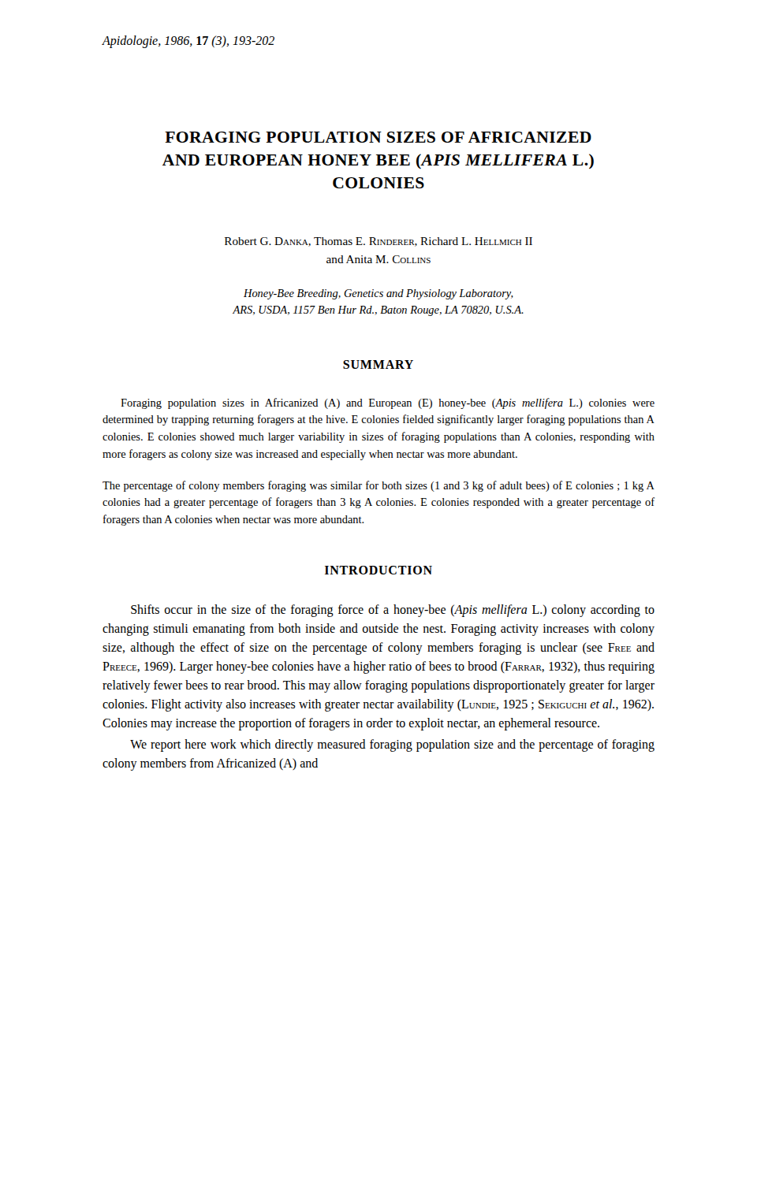Apidologie, 1986, 17 (3), 193-202
FORAGING POPULATION SIZES OF AFRICANIZED
AND EUROPEAN HONEY BEE (APIS MELLIFERA L.)
COLONIES
Robert G. Danka, Thomas E. Rinderer, Richard L. Hellmich II
and Anita M. Collins
Honey-Bee Breeding, Genetics and Physiology Laboratory,
ARS, USDA, 1157 Ben Hur Rd., Baton Rouge, LA 70820, U.S.A.
SUMMARY
Foraging population sizes in Africanized (A) and European (E) honey-bee (Apis mellifera L.) colonies were determined by trapping returning foragers at the hive. E colonies fielded significantly larger foraging populations than A colonies. E colonies showed much larger variability in sizes of foraging populations than A colonies, responding with more foragers as colony size was increased and especially when nectar was more abundant.
The percentage of colony members foraging was similar for both sizes (1 and 3 kg of adult bees) of E colonies ; 1 kg A colonies had a greater percentage of foragers than 3 kg A colonies. E colonies responded with a greater percentage of foragers than A colonies when nectar was more abundant.
INTRODUCTION
Shifts occur in the size of the foraging force of a honey-bee (Apis mellifera L.) colony according to changing stimuli emanating from both inside and outside the nest. Foraging activity increases with colony size, although the effect of size on the percentage of colony members foraging is unclear (see Free and Preece, 1969). Larger honey-bee colonies have a higher ratio of bees to brood (Farrar, 1932), thus requiring relatively fewer bees to rear brood. This may allow foraging populations disproportionately greater for larger colonies. Flight activity also increases with greater nectar availability (Lundie, 1925 ; Sekiguchi et al., 1962). Colonies may increase the proportion of foragers in order to exploit nectar, an ephemeral resource.
We report here work which directly measured foraging population size and the percentage of foraging colony members from Africanized (A) and